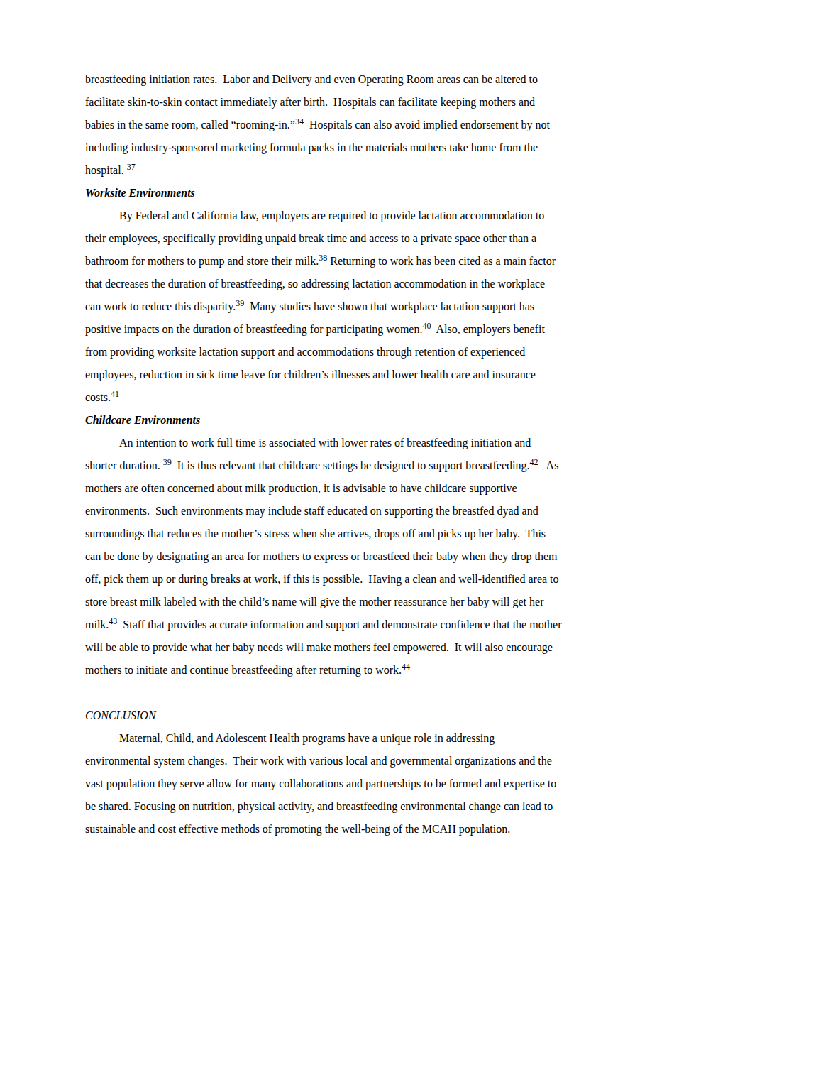breastfeeding initiation rates. Labor and Delivery and even Operating Room areas can be altered to facilitate skin-to-skin contact immediately after birth. Hospitals can facilitate keeping mothers and babies in the same room, called “rooming-in.”34 Hospitals can also avoid implied endorsement by not including industry-sponsored marketing formula packs in the materials mothers take home from the hospital. 37
Worksite Environments
By Federal and California law, employers are required to provide lactation accommodation to their employees, specifically providing unpaid break time and access to a private space other than a bathroom for mothers to pump and store their milk.38 Returning to work has been cited as a main factor that decreases the duration of breastfeeding, so addressing lactation accommodation in the workplace can work to reduce this disparity.39 Many studies have shown that workplace lactation support has positive impacts on the duration of breastfeeding for participating women.40 Also, employers benefit from providing worksite lactation support and accommodations through retention of experienced employees, reduction in sick time leave for children’s illnesses and lower health care and insurance costs.41
Childcare Environments
An intention to work full time is associated with lower rates of breastfeeding initiation and shorter duration. 39 It is thus relevant that childcare settings be designed to support breastfeeding.42 As mothers are often concerned about milk production, it is advisable to have childcare supportive environments. Such environments may include staff educated on supporting the breastfed dyad and surroundings that reduces the mother’s stress when she arrives, drops off and picks up her baby. This can be done by designating an area for mothers to express or breastfeed their baby when they drop them off, pick them up or during breaks at work, if this is possible. Having a clean and well-identified area to store breast milk labeled with the child’s name will give the mother reassurance her baby will get her milk.43 Staff that provides accurate information and support and demonstrate confidence that the mother will be able to provide what her baby needs will make mothers feel empowered. It will also encourage mothers to initiate and continue breastfeeding after returning to work.44
CONCLUSION
Maternal, Child, and Adolescent Health programs have a unique role in addressing environmental system changes. Their work with various local and governmental organizations and the vast population they serve allow for many collaborations and partnerships to be formed and expertise to be shared. Focusing on nutrition, physical activity, and breastfeeding environmental change can lead to sustainable and cost effective methods of promoting the well-being of the MCAH population.